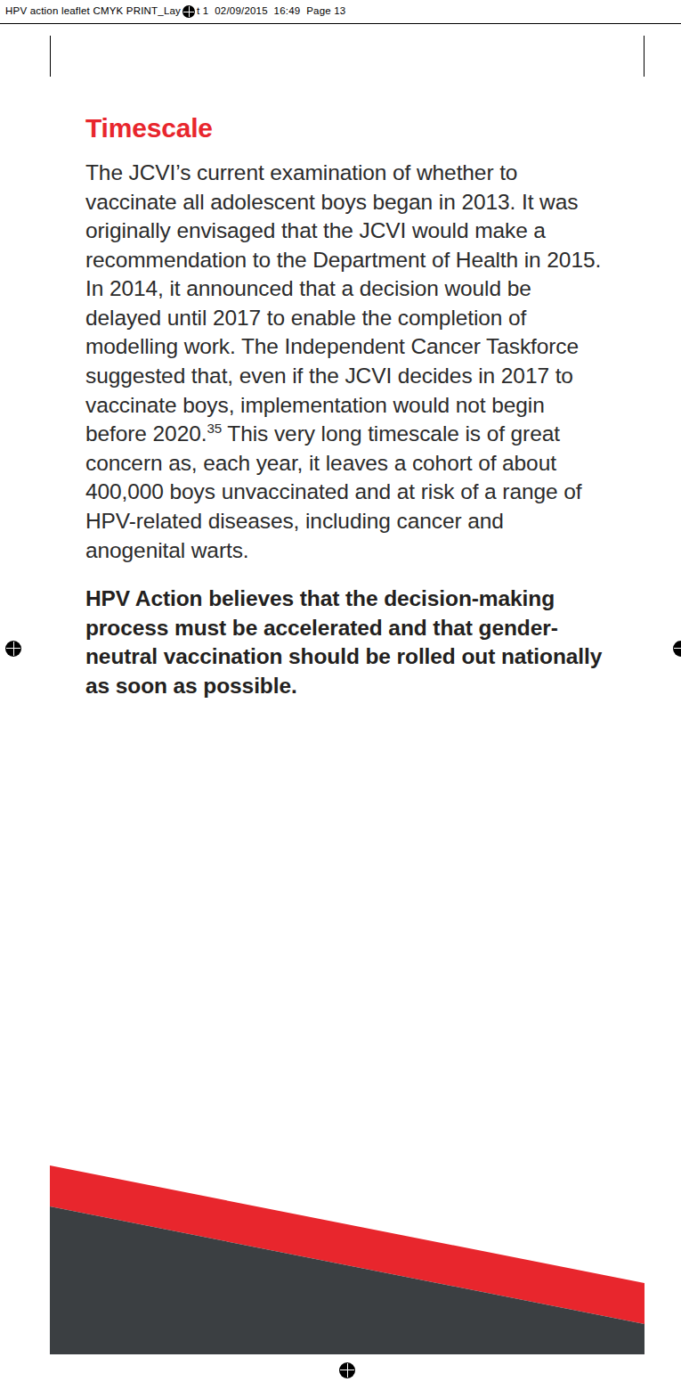HPV action leaflet CMYK PRINT_Lay t 1 02/09/2015 16:49 Page 13
Timescale
The JCVI’s current examination of whether to vaccinate all adolescent boys began in 2013. It was originally envisaged that the JCVI would make a recommendation to the Department of Health in 2015. In 2014, it announced that a decision would be delayed until 2017 to enable the completion of modelling work. The Independent Cancer Taskforce suggested that, even if the JCVI decides in 2017 to vaccinate boys, implementation would not begin before 2020.35 This very long timescale is of great concern as, each year, it leaves a cohort of about 400,000 boys unvaccinated and at risk of a range of HPV-related diseases, including cancer and anogenital warts.
HPV Action believes that the decision-making process must be accelerated and that gender-neutral vaccination should be rolled out nationally as soon as possible.